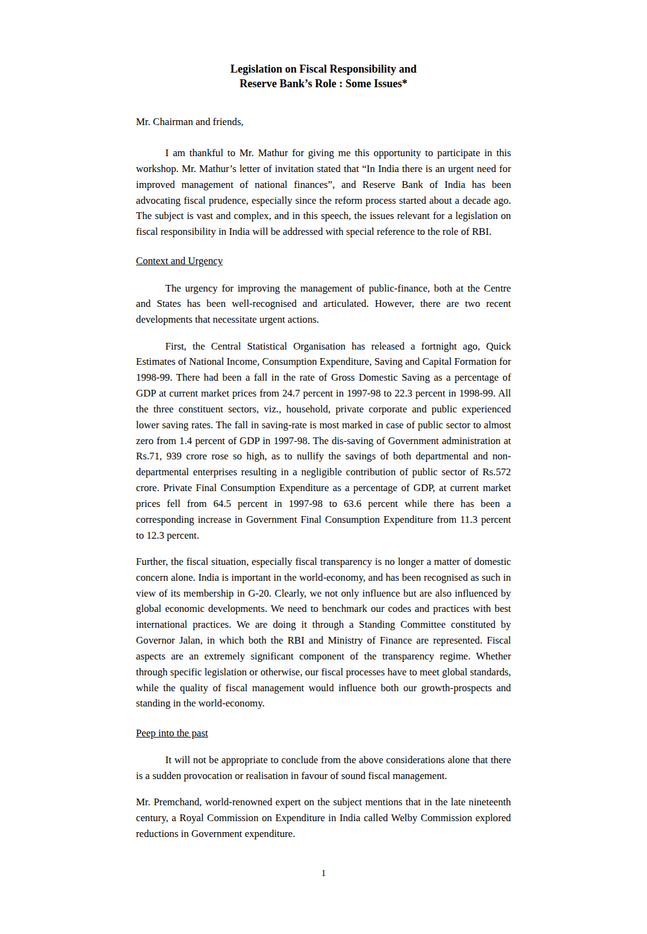Legislation on Fiscal Responsibility and
Reserve Bank’s Role : Some Issues*
Mr. Chairman and friends,
I am thankful to Mr. Mathur for giving me this opportunity to participate in this workshop. Mr. Mathur’s letter of invitation stated that “In India there is an urgent need for improved management of national finances”, and Reserve Bank of India has been advocating fiscal prudence, especially since the reform process started about a decade ago. The subject is vast and complex, and in this speech, the issues relevant for a legislation on fiscal responsibility in India will be addressed with special reference to the role of RBI.
Context and Urgency
The urgency for improving the management of public-finance, both at the Centre and States has been well-recognised and articulated. However, there are two recent developments that necessitate urgent actions.
First, the Central Statistical Organisation has released a fortnight ago, Quick Estimates of National Income, Consumption Expenditure, Saving and Capital Formation for 1998-99. There had been a fall in the rate of Gross Domestic Saving as a percentage of GDP at current market prices from 24.7 percent in 1997-98 to 22.3 percent in 1998-99. All the three constituent sectors, viz., household, private corporate and public experienced lower saving rates. The fall in saving-rate is most marked in case of public sector to almost zero from 1.4 percent of GDP in 1997-98. The dis-saving of Government administration at Rs.71, 939 crore rose so high, as to nullify the savings of both departmental and non-departmental enterprises resulting in a negligible contribution of public sector of Rs.572 crore. Private Final Consumption Expenditure as a percentage of GDP, at current market prices fell from 64.5 percent in 1997-98 to 63.6 percent while there has been a corresponding increase in Government Final Consumption Expenditure from 11.3 percent to 12.3 percent.
Further, the fiscal situation, especially fiscal transparency is no longer a matter of domestic concern alone. India is important in the world-economy, and has been recognised as such in view of its membership in G-20. Clearly, we not only influence but are also influenced by global economic developments. We need to benchmark our codes and practices with best international practices. We are doing it through a Standing Committee constituted by Governor Jalan, in which both the RBI and Ministry of Finance are represented. Fiscal aspects are an extremely significant component of the transparency regime. Whether through specific legislation or otherwise, our fiscal processes have to meet global standards, while the quality of fiscal management would influence both our growth-prospects and standing in the world-economy.
Peep into the past
It will not be appropriate to conclude from the above considerations alone that there is a sudden provocation or realisation in favour of sound fiscal management.
Mr. Premchand, world-renowned expert on the subject mentions that in the late nineteenth century, a Royal Commission on Expenditure in India called Welby Commission explored reductions in Government expenditure.
1